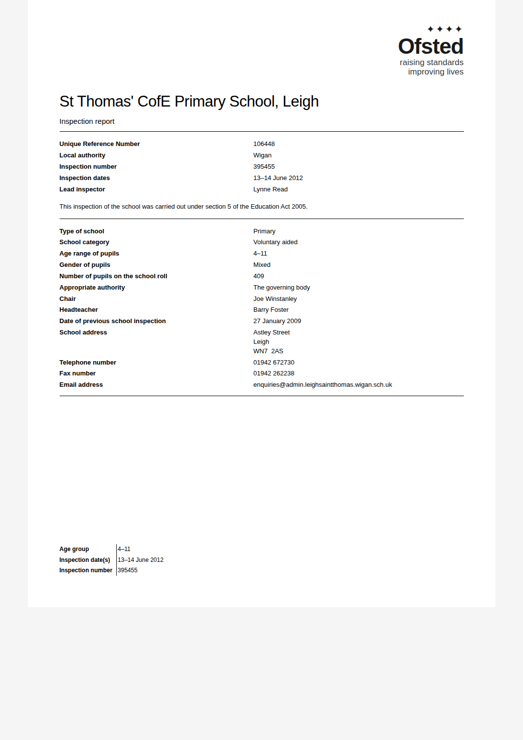✦✦✦✦
Ofsted
raising standards
improving lives
St Thomas' CofE Primary School, Leigh
Inspection report
| Unique Reference Number | 106448 |
| Local authority | Wigan |
| Inspection number | 395455 |
| Inspection dates | 13–14 June 2012 |
| Lead inspector | Lynne Read |
This inspection of the school was carried out under section 5 of the Education Act 2005.
| Type of school | Primary |
| School category | Voluntary aided |
| Age range of pupils | 4–11 |
| Gender of pupils | Mixed |
| Number of pupils on the school roll | 409 |
| Appropriate authority | The governing body |
| Chair | Joe Winstanley |
| Headteacher | Barry Foster |
| Date of previous school inspection | 27 January 2009 |
| School address | Astley Street Leigh WN7 2AS |
| Telephone number | 01942 672730 |
| Fax number | 01942 262238 |
| Email address | enquiries@admin.leighsaintthomas.wigan.sch.uk |
| Age group | 4–11 |
| Inspection date(s) | 13–14 June 2012 |
| Inspection number | 395455 |